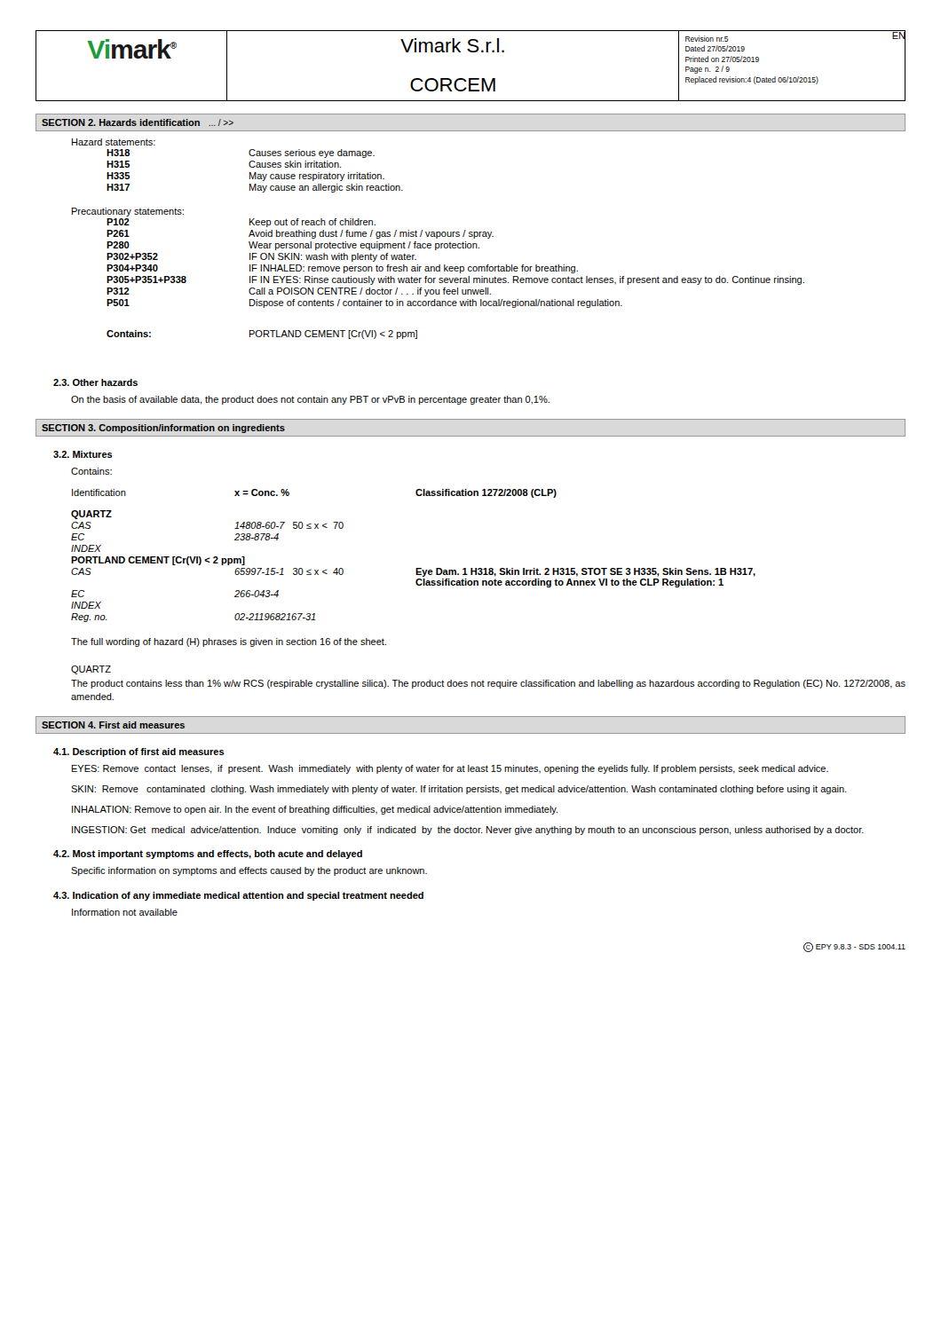EN
| Vi mark ® | Vimark S.r.l. CORCEM | Revision nr.5 Dated 27/05/2019 Printed on 27/05/2019 Page n. 2 / 9 Replaced revision:4 (Dated 06/10/2015) |
SECTION 2. Hazards identification ... / >>
Hazard statements:
| H318 | Causes serious eye damage. |
| H315 | Causes skin irritation. |
| H335 | May cause respiratory irritation. |
| H317 | May cause an allergic skin reaction. |
Precautionary statements:
| P102 | Keep out of reach of children. |
| P261 | Avoid breathing dust / fume / gas / mist / vapours / spray. |
| P280 | Wear personal protective equipment / face protection. |
| P302+P352 | IF ON SKIN: wash with plenty of water. |
| P304+P340 | IF INHALED: remove person to fresh air and keep comfortable for breathing. |
| P305+P351+P338 | IF IN EYES: Rinse cautiously with water for several minutes. Remove contact lenses, if present and easy to do. Continue rinsing. |
| P312 | Call a POISON CENTRE / doctor / . . . if you feel unwell. |
| P501 | Dispose of contents / container to in accordance with local/regional/national regulation. |
| Contains: | PORTLAND CEMENT [Cr(VI) < 2 ppm] |
2.3. Other hazards
On the basis of available data, the product does not contain any PBT or vPvB in percentage greater than 0,1%.
SECTION 3. Composition/information on ingredients
3.2. Mixtures
Contains:
| Identification | x = Conc. % | Classification 1272/2008 (CLP) |
| QUARTZ | | |
| CAS | 14808-60-7 50 ≤ x < 70 | |
| EC | 238-878-4 | |
| INDEX | | |
| PORTLAND CEMENT [Cr(VI) < 2 ppm] | |
| CAS | 65997-15-1 30 ≤ x < 40 | Eye Dam. 1 H318, Skin Irrit. 2 H315, STOT SE 3 H335, Skin Sens. 1B H317, Classification note according to Annex VI to the CLP Regulation: 1 |
| EC | 266-043-4 | |
| INDEX | | |
| Reg. no. | 02-2119682167-31 | |
The full wording of hazard (H) phrases is given in section 16 of the sheet.
QUARTZ
The product contains less than 1% w/w RCS (respirable crystalline silica). The product does not require classification and labelling as hazardous according to Regulation (EC) No. 1272/2008, as amended.
SECTION 4. First aid measures
4.1. Description of first aid measures
EYES: Remove contact lenses, if present. Wash immediately with plenty of water for at least 15 minutes, opening the eyelids fully. If problem persists, seek medical advice.
SKIN: Remove contaminated clothing. Wash immediately with plenty of water. If irritation persists, get medical advice/attention. Wash contaminated clothing before using it again.
INHALATION: Remove to open air. In the event of breathing difficulties, get medical advice/attention immediately.
INGESTION: Get medical advice/attention. Induce vomiting only if indicated by the doctor. Never give anything by mouth to an unconscious person, unless authorised by a doctor.
4.2. Most important symptoms and effects, both acute and delayed
Specific information on symptoms and effects caused by the product are unknown.
4.3. Indication of any immediate medical attention and special treatment needed
Information not available
CEPY 9.8.3 - SDS 1004.11